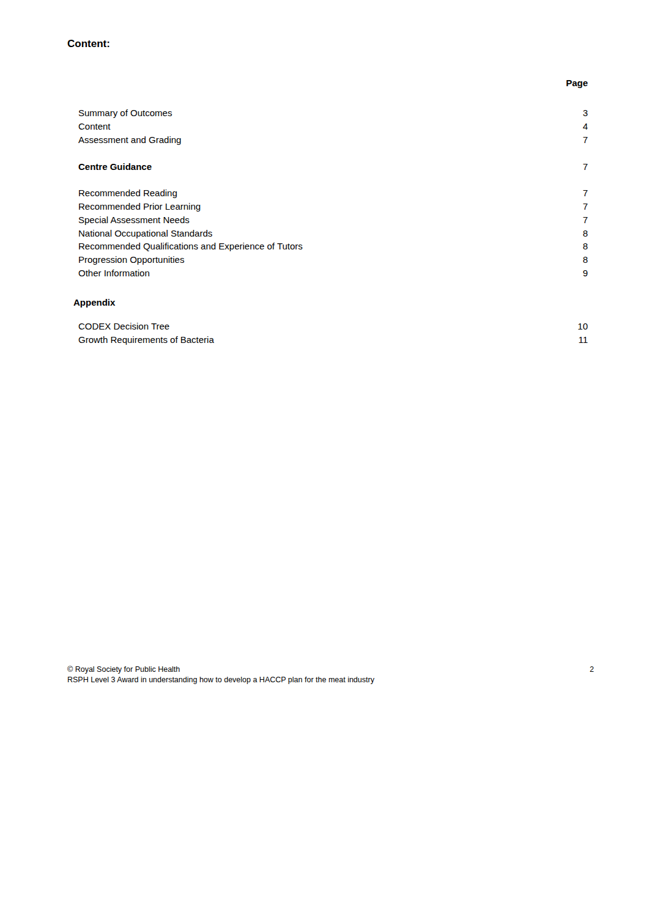Content:
Page
| Summary of Outcomes | 3 |
| Content | 4 |
| Assessment and Grading | 7 |
| Centre Guidance | 7 |
| Recommended Reading | 7 |
| Recommended Prior Learning | 7 |
| Special Assessment Needs | 7 |
| National Occupational Standards | 8 |
| Recommended Qualifications and Experience of Tutors | 8 |
| Progression Opportunities | 8 |
| Other Information | 9 |
Appendix
| CODEX Decision Tree | 10 |
| Growth Requirements of Bacteria | 11 |
2 © Royal Society for Public Health
RSPH Level 3 Award in understanding how to develop a HACCP plan for the meat industry